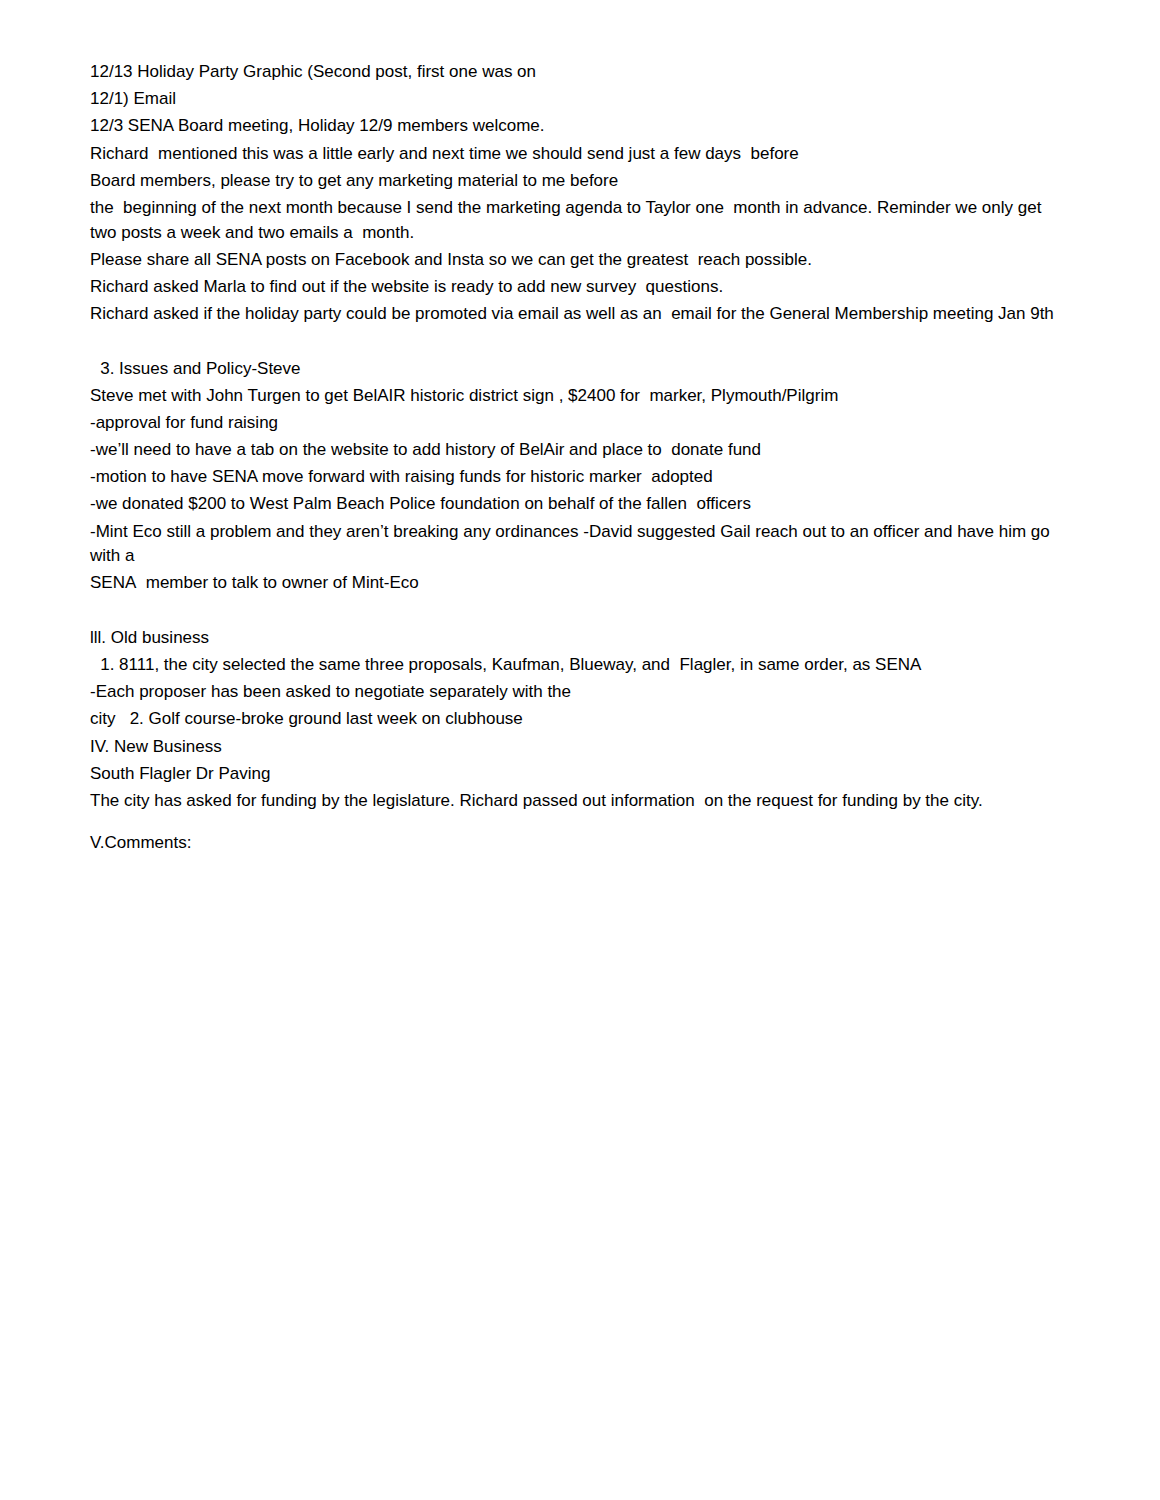12/13 Holiday Party Graphic (Second post, first one was on
12/1) Email
12/3 SENA Board meeting, Holiday 12/9 members welcome.
Richard mentioned this was a little early and next time we should send just a few days before
Board members, please try to get any marketing material to me before
the beginning of the next month because I send the marketing agenda to Taylor one month in advance. Reminder we only get two posts a week and two emails a month.
Please share all SENA posts on Facebook and Insta so we can get the greatest reach possible.
Richard asked Marla to find out if the website is ready to add new survey questions.
Richard asked if the holiday party could be promoted via email as well as an email for the General Membership meeting Jan 9th
3. Issues and Policy-Steve
Steve met with John Turgen to get BelAIR historic district sign , $2400 for marker, Plymouth/Pilgrim
-approval for fund raising
-we’ll need to have a tab on the website to add history of BelAir and place to donate fund
-motion to have SENA move forward with raising funds for historic marker adopted
-we donated $200 to West Palm Beach Police foundation on behalf of the fallen officers
-Mint Eco still a problem and they aren’t breaking any ordinances -David suggested Gail reach out to an officer and have him go with a
SENA member to talk to owner of Mint-Eco
lll. Old business
1. 8111, the city selected the same three proposals, Kaufman, Blueway, and Flagler, in same order, as SENA
-Each proposer has been asked to negotiate separately with the
city 2. Golf course-broke ground last week on clubhouse
IV. New Business
South Flagler Dr Paving
The city has asked for funding by the legislature. Richard passed out information on the request for funding by the city.
V.Comments: